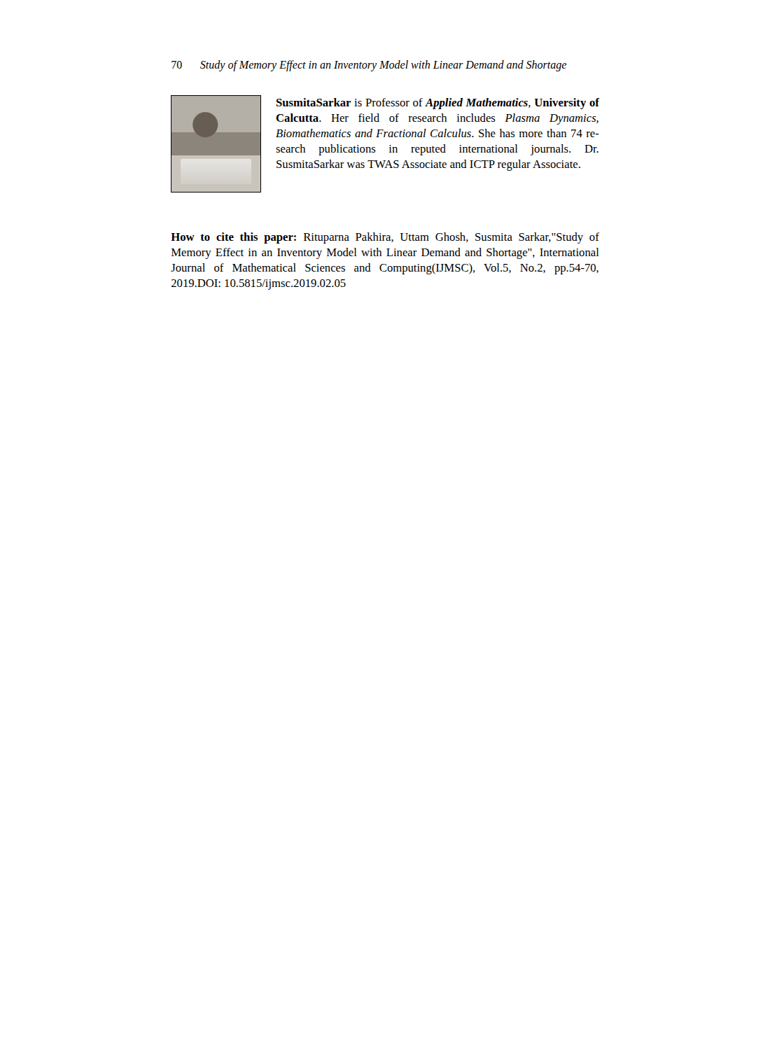70 Study of Memory Effect in an Inventory Model with Linear Demand and Shortage
SusmitaSarkar is Professor of Applied Mathematics, University of Calcutta. Her field of research includes Plasma Dynamics, Biomathematics and Fractional Calculus. She has more than 74 research publications in reputed international journals. Dr. SusmitaSarkar was TWAS Associate and ICTP regular Associate.
How to cite this paper: Rituparna Pakhira, Uttam Ghosh, Susmita Sarkar,"Study of Memory Effect in an Inventory Model with Linear Demand and Shortage", International Journal of Mathematical Sciences and Computing(IJMSC), Vol.5, No.2, pp.54-70, 2019.DOI: 10.5815/ijmsc.2019.02.05